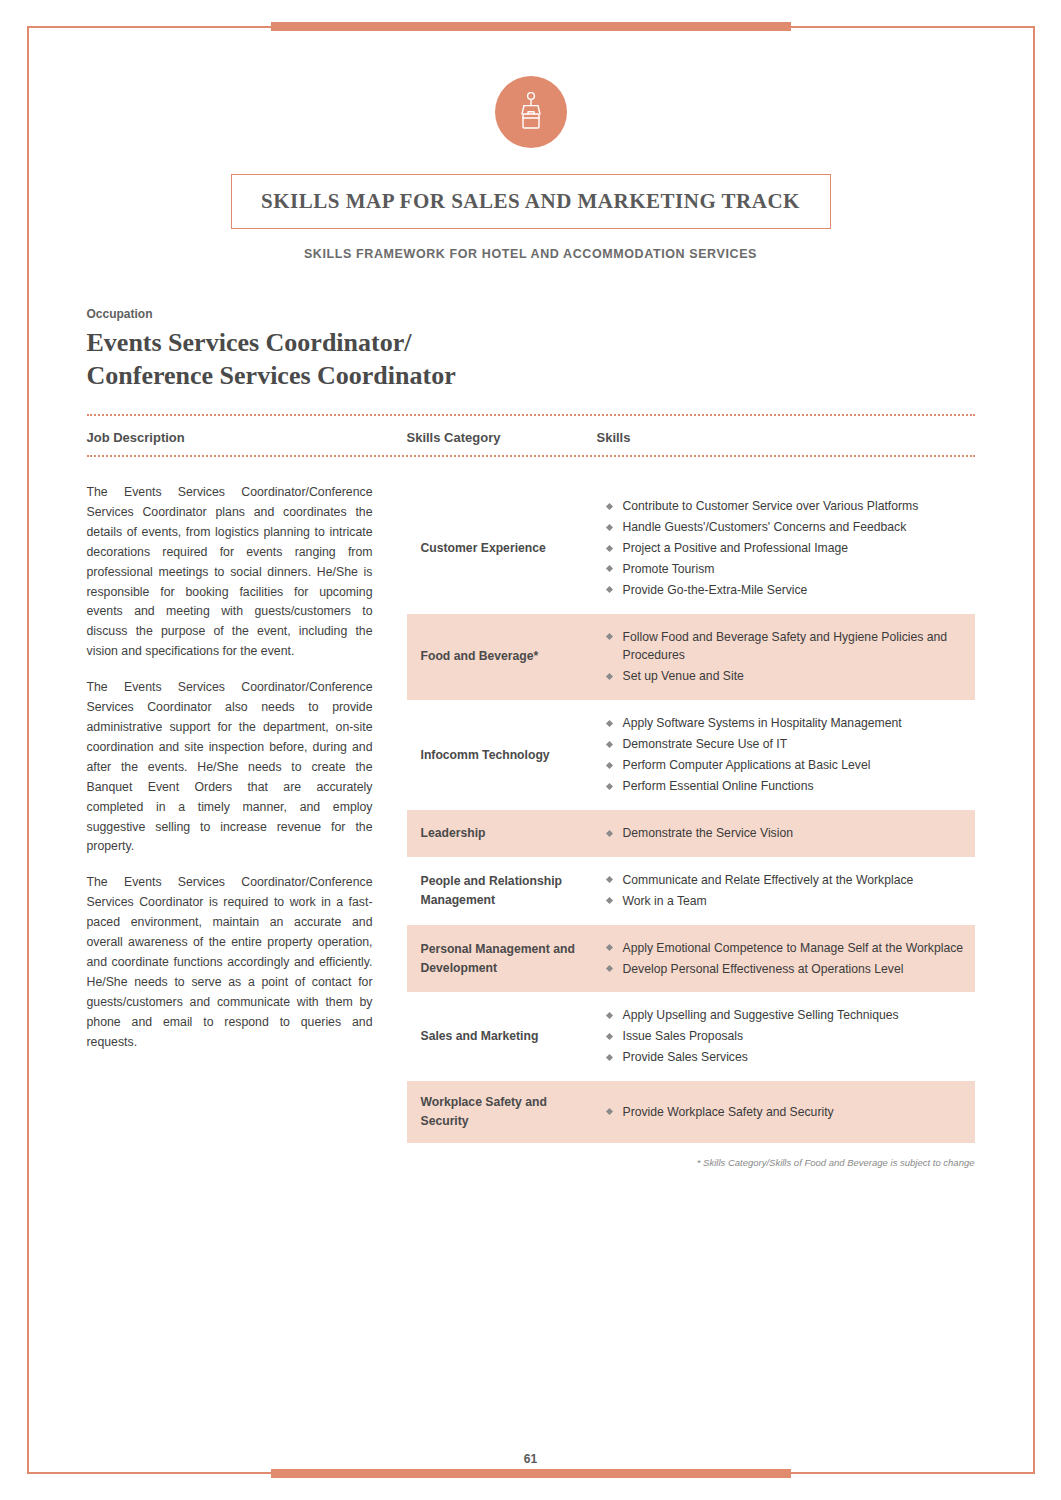SKILLS MAP FOR SALES AND MARKETING TRACK
Skills Framework for Hotel and Accommodation Services
Occupation
Events Services Coordinator/
Conference Services Coordinator
Job Description
Skills Category
Skills
The Events Services Coordinator/Conference Services Coordinator plans and coordinates the details of events, from logistics planning to intricate decorations required for events ranging from professional meetings to social dinners. He/She is responsible for booking facilities for upcoming events and meeting with guests/customers to discuss the purpose of the event, including the vision and specifications for the event.
The Events Services Coordinator/Conference Services Coordinator also needs to provide administrative support for the department, on-site coordination and site inspection before, during and after the events. He/She needs to create the Banquet Event Orders that are accurately completed in a timely manner, and employ suggestive selling to increase revenue for the property.
The Events Services Coordinator/Conference Services Coordinator is required to work in a fast-paced environment, maintain an accurate and overall awareness of the entire property operation, and coordinate functions accordingly and efficiently. He/She needs to serve as a point of contact for guests/customers and communicate with them by phone and email to respond to queries and requests.
| Customer Experience | Contribute to Customer Service over Various Platforms Handle Guests'/Customers' Concerns and Feedback Project a Positive and Professional Image Promote Tourism Provide Go-the-Extra-Mile Service |
| Food and Beverage* | Follow Food and Beverage Safety and Hygiene Policies and Procedures Set up Venue and Site |
| Infocomm Technology | Apply Software Systems in Hospitality Management Demonstrate Secure Use of IT Perform Computer Applications at Basic Level Perform Essential Online Functions |
| Leadership | Demonstrate the Service Vision |
| People and Relationship Management | Communicate and Relate Effectively at the Workplace Work in a Team |
| Personal Management and Development | Apply Emotional Competence to Manage Self at the Workplace Develop Personal Effectiveness at Operations Level |
| Sales and Marketing | Apply Upselling and Suggestive Selling Techniques Issue Sales Proposals Provide Sales Services |
| Workplace Safety and Security | Provide Workplace Safety and Security |
* Skills Category/Skills of Food and Beverage is subject to change
61